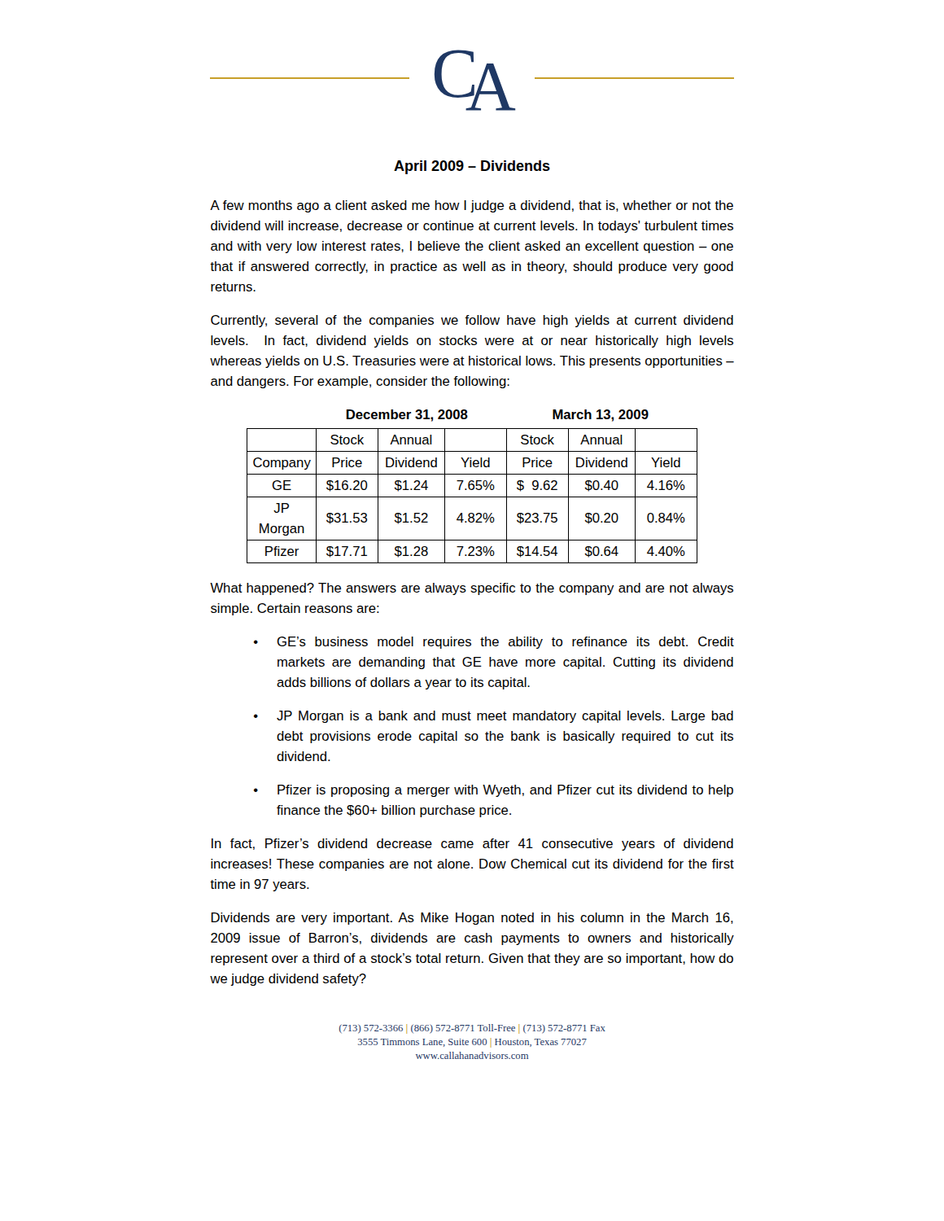CA
April 2009 – Dividends
A few months ago a client asked me how I judge a dividend, that is, whether or not the dividend will increase, decrease or continue at current levels. In todays' turbulent times and with very low interest rates, I believe the client asked an excellent question – one that if answered correctly, in practice as well as in theory, should produce very good returns.
Currently, several of the companies we follow have high yields at current dividend levels. In fact, dividend yields on stocks were at or near historically high levels whereas yields on U.S. Treasuries were at historical lows. This presents opportunities – and dangers. For example, consider the following:
| | December 31, 2008 | March 13, 2009 |
| | Stock | Annual | | Stock | Annual | |
| --- | --- | --- | --- | --- | --- | --- |
| Company | Price | Dividend | Yield | Price | Dividend | Yield |
| GE | $16.20 | $1.24 | 7.65% | $ 9.62 | $0.40 | 4.16% |
| JP Morgan | $31.53 | $1.52 | 4.82% | $23.75 | $0.20 | 0.84% |
| Pfizer | $17.71 | $1.28 | 7.23% | $14.54 | $0.64 | 4.40% |
What happened? The answers are always specific to the company and are not always simple. Certain reasons are:
GE’s business model requires the ability to refinance its debt. Credit markets are demanding that GE have more capital. Cutting its dividend adds billions of dollars a year to its capital.
JP Morgan is a bank and must meet mandatory capital levels. Large bad debt provisions erode capital so the bank is basically required to cut its dividend.
Pfizer is proposing a merger with Wyeth, and Pfizer cut its dividend to help finance the $60+ billion purchase price.
In fact, Pfizer’s dividend decrease came after 41 consecutive years of dividend increases! These companies are not alone. Dow Chemical cut its dividend for the first time in 97 years.
Dividends are very important. As Mike Hogan noted in his column in the March 16, 2009 issue of Barron’s, dividends are cash payments to owners and historically represent over a third of a stock’s total return. Given that they are so important, how do we judge dividend safety?
(713) 572-3366 | (866) 572-8771 Toll-Free | (713) 572-8771 Fax
3555 Timmons Lane, Suite 600 | Houston, Texas 77027
www.callahanadvisors.com